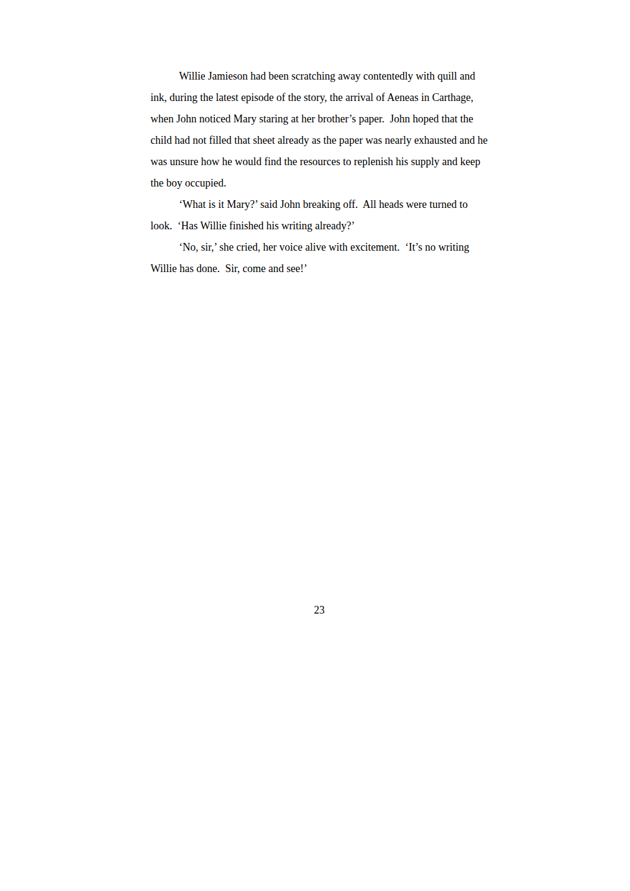Willie Jamieson had been scratching away contentedly with quill and ink, during the latest episode of the story, the arrival of Aeneas in Carthage, when John noticed Mary staring at her brother’s paper. John hoped that the child had not filled that sheet already as the paper was nearly exhausted and he was unsure how he would find the resources to replenish his supply and keep the boy occupied.
‘What is it Mary?’ said John breaking off. All heads were turned to look. ‘Has Willie finished his writing already?’
‘No, sir,’ she cried, her voice alive with excitement. ‘It’s no writing Willie has done. Sir, come and see!’
23